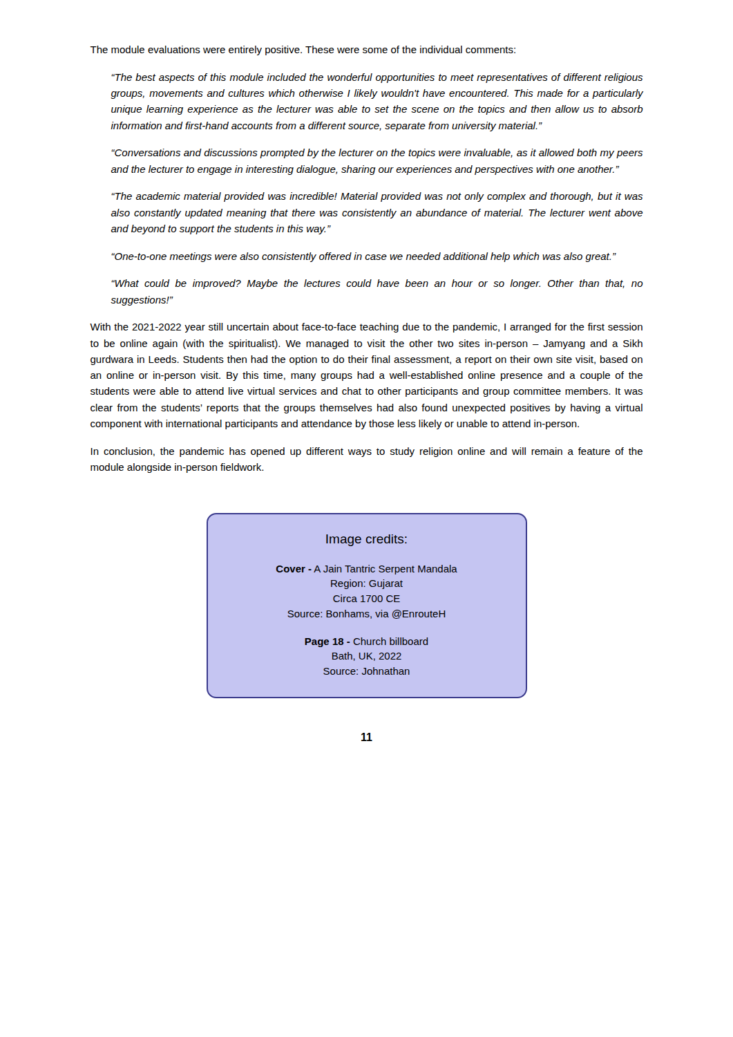The module evaluations were entirely positive. These were some of the individual comments:
“The best aspects of this module included the wonderful opportunities to meet representatives of different religious groups, movements and cultures which otherwise I likely wouldn't have encountered. This made for a particularly unique learning experience as the lecturer was able to set the scene on the topics and then allow us to absorb information and first-hand accounts from a different source, separate from university material.”
“Conversations and discussions prompted by the lecturer on the topics were invaluable, as it allowed both my peers and the lecturer to engage in interesting dialogue, sharing our experiences and perspectives with one another.”
“The academic material provided was incredible! Material provided was not only complex and thorough, but it was also constantly updated meaning that there was consistently an abundance of material. The lecturer went above and beyond to support the students in this way.”
“One-to-one meetings were also consistently offered in case we needed additional help which was also great.”
“What could be improved? Maybe the lectures could have been an hour or so longer. Other than that, no suggestions!”
With the 2021-2022 year still uncertain about face-to-face teaching due to the pandemic, I arranged for the first session to be online again (with the spiritualist). We managed to visit the other two sites in-person – Jamyang and a Sikh gurdwara in Leeds. Students then had the option to do their final assessment, a report on their own site visit, based on an online or in-person visit. By this time, many groups had a well-established online presence and a couple of the students were able to attend live virtual services and chat to other participants and group committee members. It was clear from the students’ reports that the groups themselves had also found unexpected positives by having a virtual component with international participants and attendance by those less likely or unable to attend in-person.
In conclusion, the pandemic has opened up different ways to study religion online and will remain a feature of the module alongside in-person fieldwork.
Image credits:
Cover - A Jain Tantric Serpent Mandala
Region: Gujarat
Circa 1700 CE
Source: Bonhams, via @EnrouteH
Page 18 - Church billboard
Bath, UK, 2022
Source: Johnathan
11